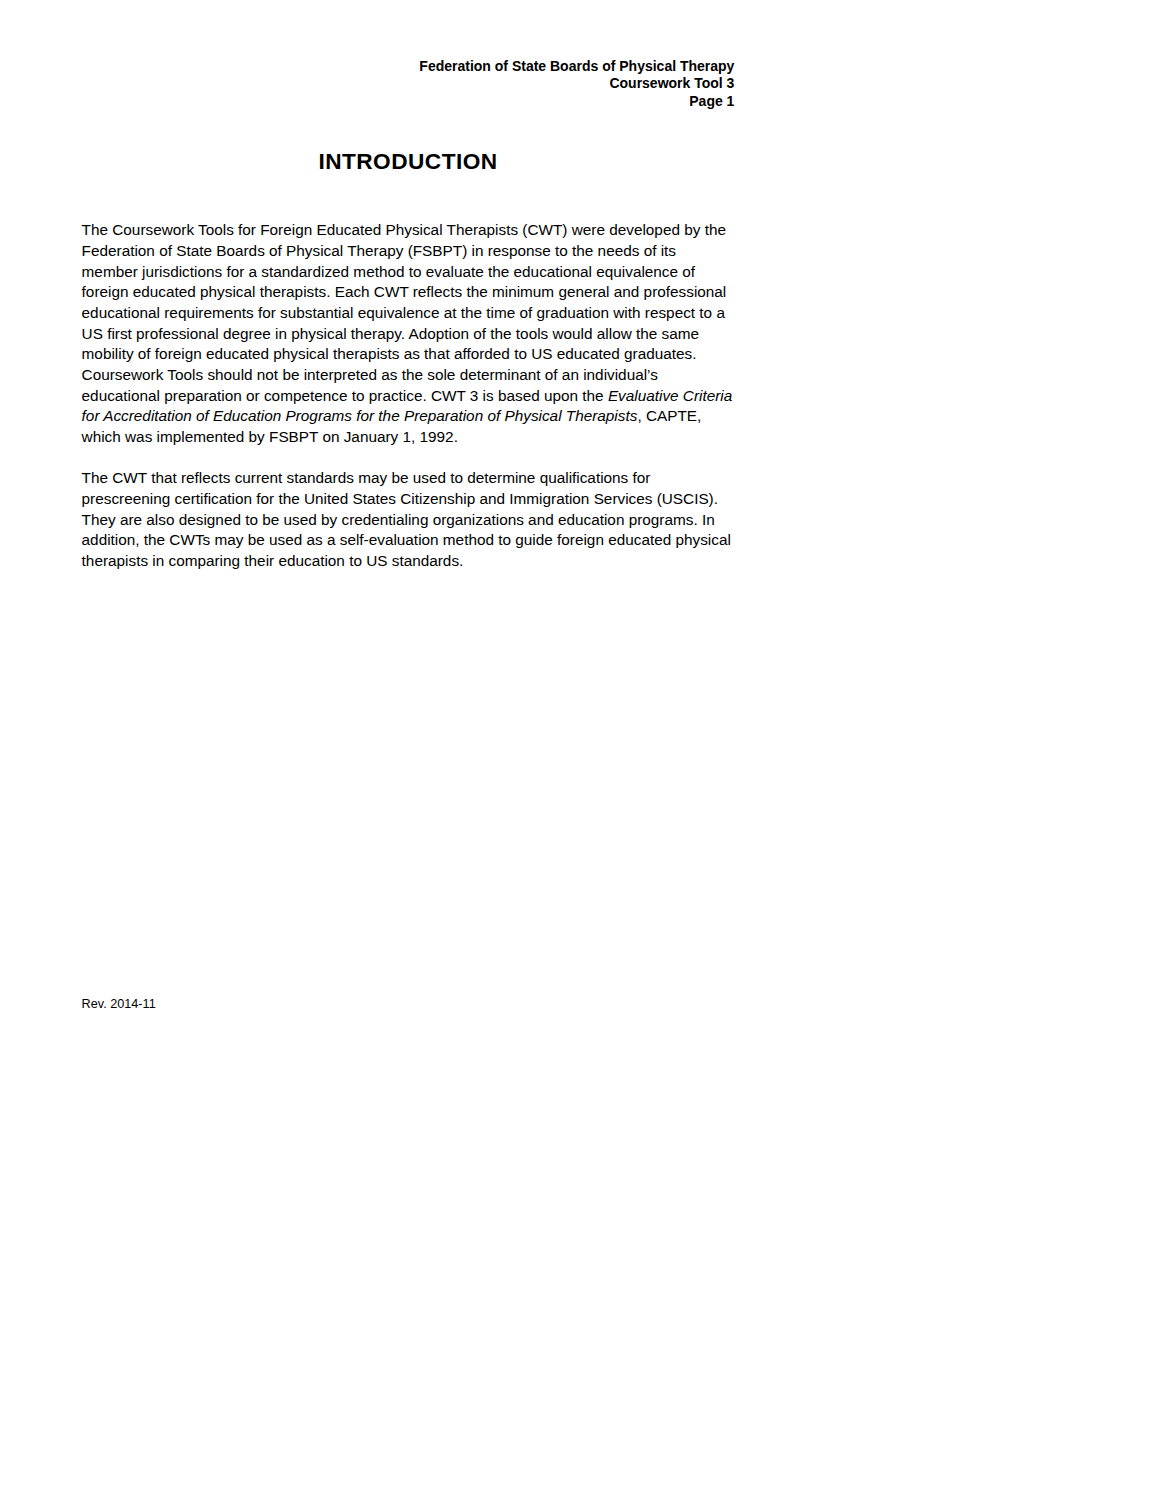Federation of State Boards of Physical Therapy
Coursework Tool 3
Page 1
INTRODUCTION
The Coursework Tools for Foreign Educated Physical Therapists (CWT) were developed by the Federation of State Boards of Physical Therapy (FSBPT) in response to the needs of its member jurisdictions for a standardized method to evaluate the educational equivalence of foreign educated physical therapists. Each CWT reflects the minimum general and professional educational requirements for substantial equivalence at the time of graduation with respect to a US first professional degree in physical therapy. Adoption of the tools would allow the same mobility of foreign educated physical therapists as that afforded to US educated graduates. Coursework Tools should not be interpreted as the sole determinant of an individual’s educational preparation or competence to practice. CWT 3 is based upon the Evaluative Criteria for Accreditation of Education Programs for the Preparation of Physical Therapists, CAPTE, which was implemented by FSBPT on January 1, 1992.
The CWT that reflects current standards may be used to determine qualifications for prescreening certification for the United States Citizenship and Immigration Services (USCIS). They are also designed to be used by credentialing organizations and education programs. In addition, the CWTs may be used as a self-evaluation method to guide foreign educated physical therapists in comparing their education to US standards.
Rev. 2014-11